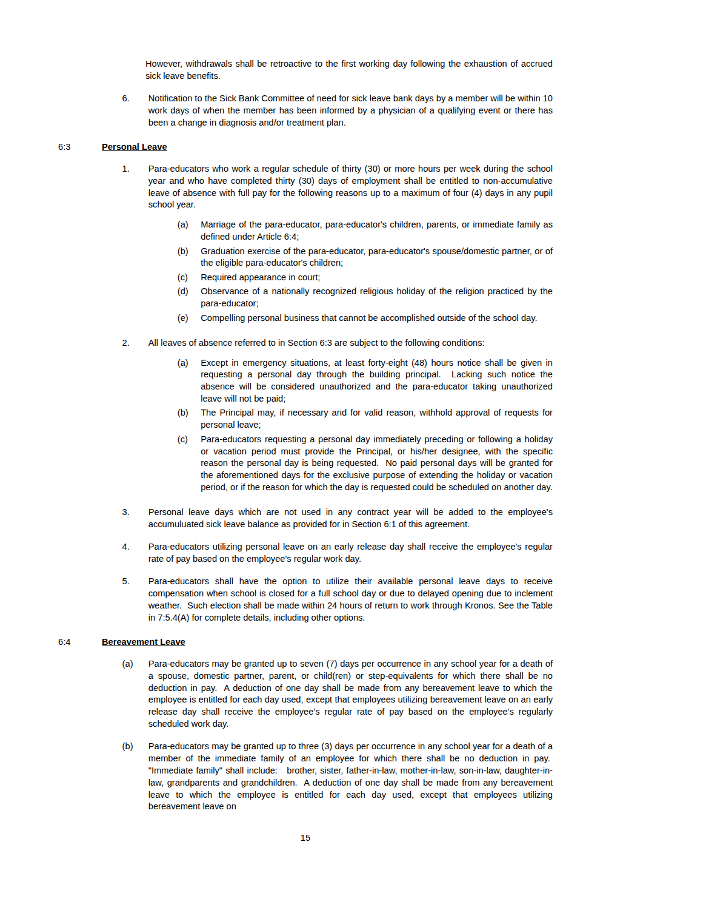However, withdrawals shall be retroactive to the first working day following the exhaustion of accrued sick leave benefits.
6.
Notification to the Sick Bank Committee of need for sick leave bank days by a member will be within 10 work days of when the member has been informed by a physician of a qualifying event or there has been a change in diagnosis and/or treatment plan.
6:3
Personal Leave
1.
Para-educators who work a regular schedule of thirty (30) or more hours per week during the school year and who have completed thirty (30) days of employment shall be entitled to non-accumulative leave of absence with full pay for the following reasons up to a maximum of four (4) days in any pupil school year.
(a)
Marriage of the para-educator, para-educator's children, parents, or immediate family as defined under Article 6:4;
(b)
Graduation exercise of the para-educator, para-educator's spouse/domestic partner, or of the eligible para-educator's children;
(c)
Required appearance in court;
(d)
Observance of a nationally recognized religious holiday of the religion practiced by the para-educator;
(e)
Compelling personal business that cannot be accomplished outside of the school day.
2.
All leaves of absence referred to in Section 6:3 are subject to the following conditions:
(a)
Except in emergency situations, at least forty-eight (48) hours notice shall be given in requesting a personal day through the building principal. Lacking such notice the absence will be considered unauthorized and the para-educator taking unauthorized leave will not be paid;
(b)
The Principal may, if necessary and for valid reason, withhold approval of requests for personal leave;
(c)
Para-educators requesting a personal day immediately preceding or following a holiday or vacation period must provide the Principal, or his/her designee, with the specific reason the personal day is being requested. No paid personal days will be granted for the aforementioned days for the exclusive purpose of extending the holiday or vacation period, or if the reason for which the day is requested could be scheduled on another day.
3.
Personal leave days which are not used in any contract year will be added to the employee's accumuluated sick leave balance as provided for in Section 6:1 of this agreement.
4.
Para-educators utilizing personal leave on an early release day shall receive the employee's regular rate of pay based on the employee's regular work day.
5.
Para-educators shall have the option to utilize their available personal leave days to receive compensation when school is closed for a full school day or due to delayed opening due to inclement weather. Such election shall be made within 24 hours of return to work through Kronos. See the Table in 7:5.4(A) for complete details, including other options.
6:4
Bereavement Leave
(a)
Para-educators may be granted up to seven (7) days per occurrence in any school year for a death of a spouse, domestic partner, parent, or child(ren) or step-equivalents for which there shall be no deduction in pay. A deduction of one day shall be made from any bereavement leave to which the employee is entitled for each day used, except that employees utilizing bereavement leave on an early release day shall receive the employee's regular rate of pay based on the employee's regularly scheduled work day.
(b)
Para-educators may be granted up to three (3) days per occurrence in any school year for a death of a member of the immediate family of an employee for which there shall be no deduction in pay. "Immediate family" shall include: brother, sister, father-in-law, mother-in-law, son-in-law, daughter-in-law, grandparents and grandchildren. A deduction of one day shall be made from any bereavement leave to which the employee is entitled for each day used, except that employees utilizing bereavement leave on
15